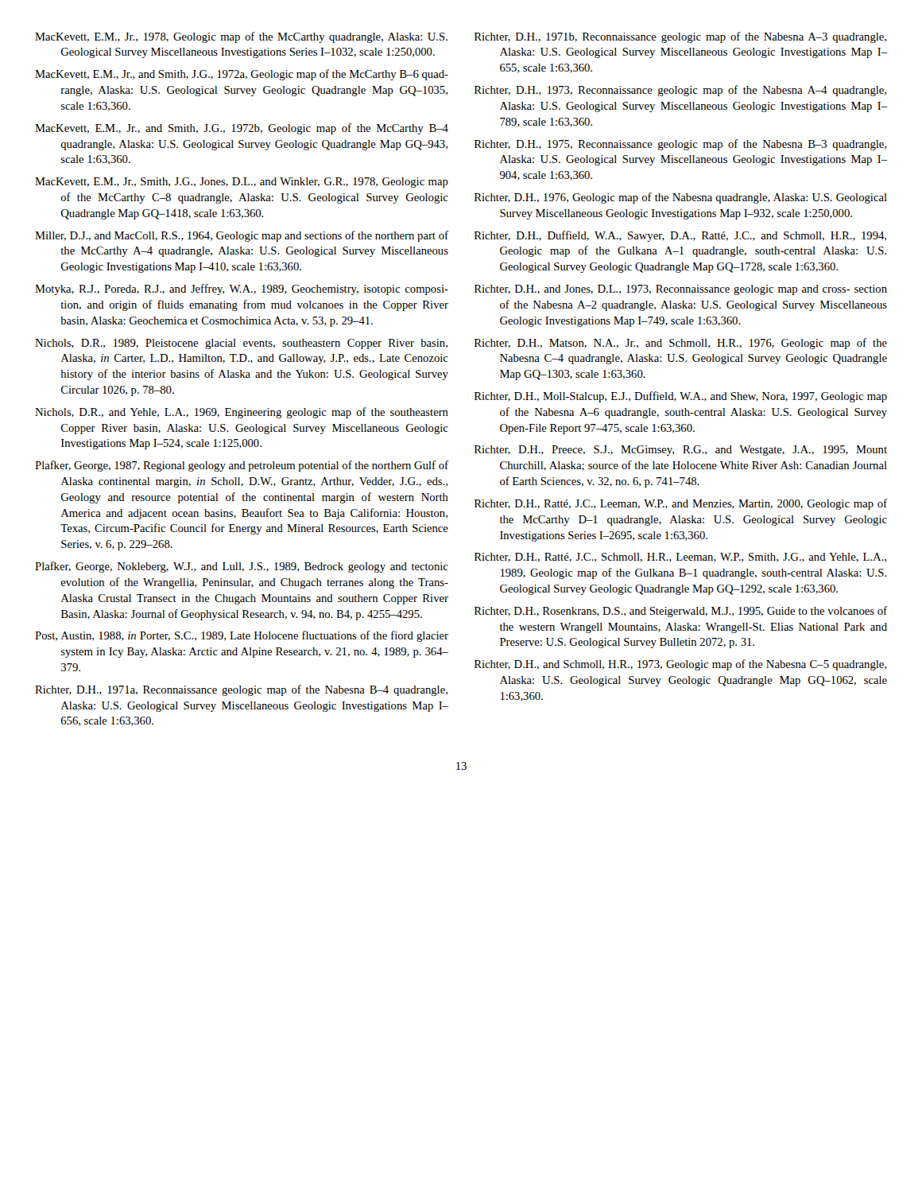MacKevett, E.M., Jr., 1978, Geologic map of the McCarthy quadrangle, Alaska: U.S. Geological Survey Miscellaneous Investigations Series I–1032, scale 1:250,000.
MacKevett, E.M., Jr., and Smith, J.G., 1972a, Geologic map of the McCarthy B–6 quadrangle, Alaska: U.S. Geological Survey Geologic Quadrangle Map GQ–1035, scale 1:63,360.
MacKevett, E.M., Jr., and Smith, J.G., 1972b, Geologic map of the McCarthy B–4 quadrangle, Alaska: U.S. Geological Survey Geologic Quadrangle Map GQ–943, scale 1:63,360.
MacKevett, E.M., Jr., Smith, J.G., Jones, D.L., and Winkler, G.R., 1978, Geologic map of the McCarthy C–8 quadrangle, Alaska: U.S. Geological Survey Geologic Quadrangle Map GQ–1418, scale 1:63,360.
Miller, D.J., and MacColl, R.S., 1964, Geologic map and sections of the northern part of the McCarthy A–4 quadrangle, Alaska: U.S. Geological Survey Miscellaneous Geologic Investigations Map I–410, scale 1:63,360.
Motyka, R.J., Poreda, R.J., and Jeffrey, W.A., 1989, Geochemistry, isotopic composition, and origin of fluids emanating from mud volcanoes in the Copper River basin, Alaska: Geochemica et Cosmochimica Acta, v. 53, p. 29–41.
Nichols, D.R., 1989, Pleistocene glacial events, southeastern Copper River basin, Alaska, in Carter, L.D., Hamilton, T.D., and Galloway, J.P., eds., Late Cenozoic history of the interior basins of Alaska and the Yukon: U.S. Geological Survey Circular 1026, p. 78–80.
Nichols, D.R., and Yehle, L.A., 1969, Engineering geologic map of the southeastern Copper River basin, Alaska: U.S. Geological Survey Miscellaneous Geologic Investigations Map I–524, scale 1:125,000.
Plafker, George, 1987, Regional geology and petroleum potential of the northern Gulf of Alaska continental margin, in Scholl, D.W., Grantz, Arthur, Vedder, J.G., eds., Geology and resource potential of the continental margin of western North America and adjacent ocean basins, Beaufort Sea to Baja California: Houston, Texas, Circum-Pacific Council for Energy and Mineral Resources, Earth Science Series, v. 6, p. 229–268.
Plafker, George, Nokleberg, W.J., and Lull, J.S., 1989, Bedrock geology and tectonic evolution of the Wrangellia, Peninsular, and Chugach terranes along the Trans-Alaska Crustal Transect in the Chugach Mountains and southern Copper River Basin, Alaska: Journal of Geophysical Research, v. 94, no. B4, p. 4255–4295.
Post, Austin, 1988, in Porter, S.C., 1989, Late Holocene fluctuations of the fiord glacier system in Icy Bay, Alaska: Arctic and Alpine Research, v. 21, no. 4, 1989, p. 364–379.
Richter, D.H., 1971a, Reconnaissance geologic map of the Nabesna B–4 quadrangle, Alaska: U.S. Geological Survey Miscellaneous Geologic Investigations Map I–656, scale 1:63,360.
Richter, D.H., 1971b, Reconnaissance geologic map of the Nabesna A–3 quadrangle, Alaska: U.S. Geological Survey Miscellaneous Geologic Investigations Map I–655, scale 1:63,360.
Richter, D.H., 1973, Reconnaissance geologic map of the Nabesna A–4 quadrangle, Alaska: U.S. Geological Survey Miscellaneous Geologic Investigations Map I–789, scale 1:63,360.
Richter, D.H., 1975, Reconnaissance geologic map of the Nabesna B–3 quadrangle, Alaska: U.S. Geological Survey Miscellaneous Geologic Investigations Map I–904, scale 1:63,360.
Richter, D.H., 1976, Geologic map of the Nabesna quadrangle, Alaska: U.S. Geological Survey Miscellaneous Geologic Investigations Map I–932, scale 1:250,000.
Richter, D.H., Duffield, W.A., Sawyer, D.A., Ratté, J.C., and Schmoll, H.R., 1994, Geologic map of the Gulkana A–1 quadrangle, south-central Alaska: U.S. Geological Survey Geologic Quadrangle Map GQ–1728, scale 1:63,360.
Richter, D.H., and Jones, D.L., 1973, Reconnaissance geologic map and cross- section of the Nabesna A–2 quadrangle, Alaska: U.S. Geological Survey Miscellaneous Geologic Investigations Map I–749, scale 1:63,360.
Richter, D.H., Matson, N.A., Jr., and Schmoll, H.R., 1976, Geologic map of the Nabesna C–4 quadrangle, Alaska: U.S. Geological Survey Geologic Quadrangle Map GQ–1303, scale 1:63,360.
Richter, D.H., Moll-Stalcup, E.J., Duffield, W.A., and Shew, Nora, 1997, Geologic map of the Nabesna A–6 quadrangle, south-central Alaska: U.S. Geological Survey Open-File Report 97–475, scale 1:63,360.
Richter, D.H., Preece, S.J., McGimsey, R.G., and Westgate, J.A., 1995, Mount Churchill, Alaska; source of the late Holocene White River Ash: Canadian Journal of Earth Sciences, v. 32, no. 6, p. 741–748.
Richter, D.H., Ratté, J.C., Leeman, W.P., and Menzies, Martin, 2000, Geologic map of the McCarthy D–1 quadrangle, Alaska: U.S. Geological Survey Geologic Investigations Series I–2695, scale 1:63,360.
Richter, D.H., Ratté, J.C., Schmoll, H.R., Leeman, W.P., Smith, J.G., and Yehle, L.A., 1989, Geologic map of the Gulkana B–1 quadrangle, south-central Alaska: U.S. Geological Survey Geologic Quadrangle Map GQ–1292, scale 1:63,360.
Richter, D.H., Rosenkrans, D.S., and Steigerwald, M.J., 1995, Guide to the volcanoes of the western Wrangell Mountains, Alaska: Wrangell-St. Elias National Park and Preserve: U.S. Geological Survey Bulletin 2072, p. 31.
Richter, D.H., and Schmoll, H.R., 1973, Geologic map of the Nabesna C–5 quadrangle, Alaska: U.S. Geological Survey Geologic Quadrangle Map GQ–1062, scale 1:63,360.
13